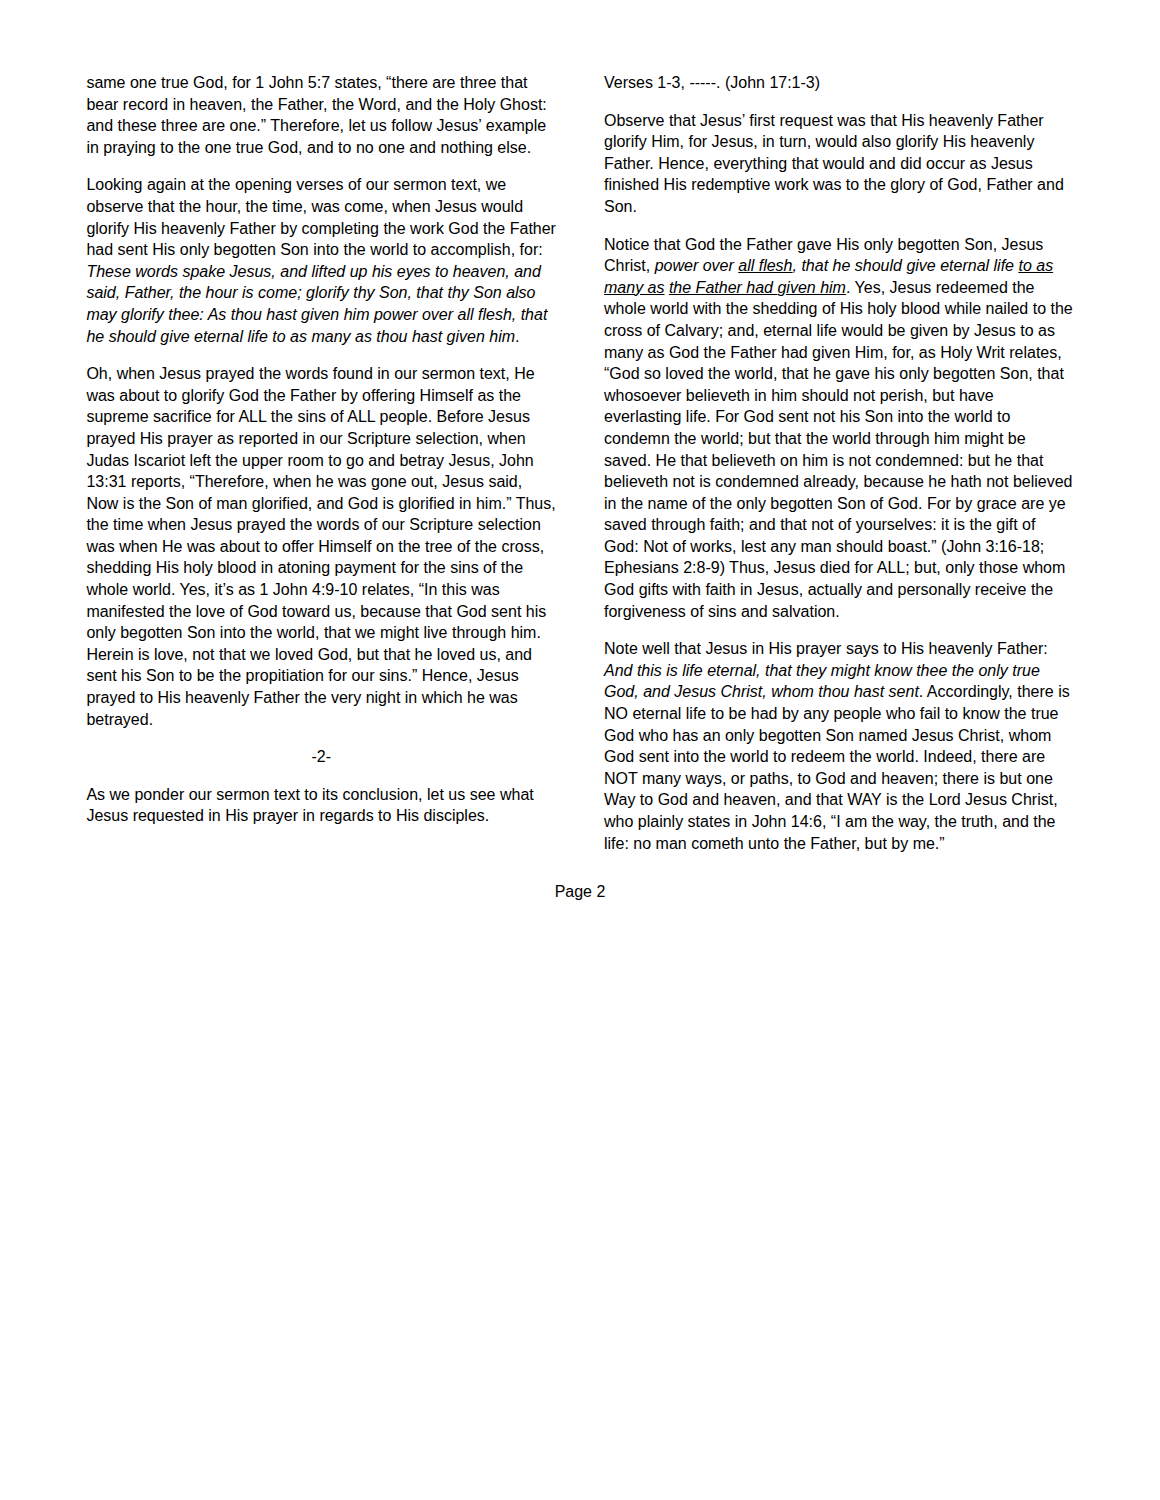same one true God, for 1 John 5:7 states, “there are three that bear record in heaven, the Father, the Word, and the Holy Ghost: and these three are one.” Therefore, let us follow Jesus’ example in praying to the one true God, and to no one and nothing else.
Looking again at the opening verses of our sermon text, we observe that the hour, the time, was come, when Jesus would glorify His heavenly Father by completing the work God the Father had sent His only begotten Son into the world to accomplish, for: These words spake Jesus, and lifted up his eyes to heaven, and said, Father, the hour is come; glorify thy Son, that thy Son also may glorify thee: As thou hast given him power over all flesh, that he should give eternal life to as many as thou hast given him.
Oh, when Jesus prayed the words found in our sermon text, He was about to glorify God the Father by offering Himself as the supreme sacrifice for ALL the sins of ALL people. Before Jesus prayed His prayer as reported in our Scripture selection, when Judas Iscariot left the upper room to go and betray Jesus, John 13:31 reports, “Therefore, when he was gone out, Jesus said, Now is the Son of man glorified, and God is glorified in him.” Thus, the time when Jesus prayed the words of our Scripture selection was when He was about to offer Himself on the tree of the cross, shedding His holy blood in atoning payment for the sins of the whole world. Yes, it’s as 1 John 4:9-10 relates, “In this was manifested the love of God toward us, because that God sent his only begotten Son into the world, that we might live through him. Herein is love, not that we loved God, but that he loved us, and sent his Son to be the propitiation for our sins.” Hence, Jesus prayed to His heavenly Father the very night in which he was betrayed.
-2-
As we ponder our sermon text to its conclusion, let us see what Jesus requested in His prayer in regards to His disciples.
Verses 1-3, -----. (John 17:1-3)
Observe that Jesus’ first request was that His heavenly Father glorify Him, for Jesus, in turn, would also glorify His heavenly Father. Hence, everything that would and did occur as Jesus finished His redemptive work was to the glory of God, Father and Son.
Notice that God the Father gave His only begotten Son, Jesus Christ, power over all flesh, that he should give eternal life to as many as the Father had given him. Yes, Jesus redeemed the whole world with the shedding of His holy blood while nailed to the cross of Calvary; and, eternal life would be given by Jesus to as many as God the Father had given Him, for, as Holy Writ relates, “God so loved the world, that he gave his only begotten Son, that whosoever believeth in him should not perish, but have everlasting life. For God sent not his Son into the world to condemn the world; but that the world through him might be saved. He that believeth on him is not condemned: but he that believeth not is condemned already, because he hath not believed in the name of the only begotten Son of God. For by grace are ye saved through faith; and that not of yourselves: it is the gift of God: Not of works, lest any man should boast.” (John 3:16-18; Ephesians 2:8-9) Thus, Jesus died for ALL; but, only those whom God gifts with faith in Jesus, actually and personally receive the forgiveness of sins and salvation.
Note well that Jesus in His prayer says to His heavenly Father: And this is life eternal, that they might know thee the only true God, and Jesus Christ, whom thou hast sent. Accordingly, there is NO eternal life to be had by any people who fail to know the true God who has an only begotten Son named Jesus Christ, whom God sent into the world to redeem the world. Indeed, there are NOT many ways, or paths, to God and heaven; there is but one Way to God and heaven, and that WAY is the Lord Jesus Christ, who plainly states in John 14:6, “I am the way, the truth, and the life: no man cometh unto the Father, but by me.”
Page 2